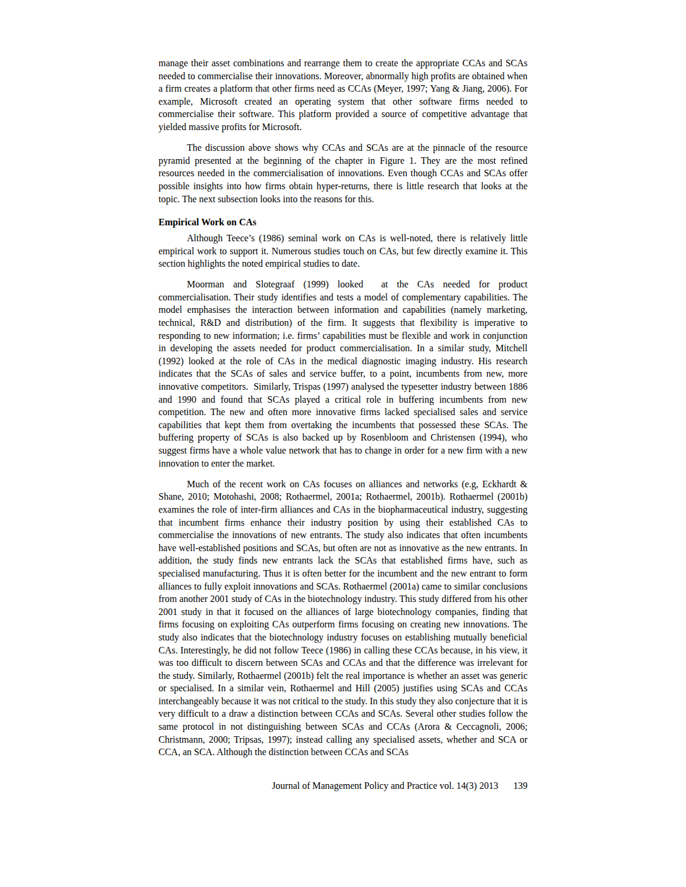manage their asset combinations and rearrange them to create the appropriate CCAs and SCAs needed to commercialise their innovations. Moreover, abnormally high profits are obtained when a firm creates a platform that other firms need as CCAs (Meyer, 1997; Yang & Jiang, 2006). For example, Microsoft created an operating system that other software firms needed to commercialise their software. This platform provided a source of competitive advantage that yielded massive profits for Microsoft.
The discussion above shows why CCAs and SCAs are at the pinnacle of the resource pyramid presented at the beginning of the chapter in Figure 1. They are the most refined resources needed in the commercialisation of innovations. Even though CCAs and SCAs offer possible insights into how firms obtain hyper-returns, there is little research that looks at the topic. The next subsection looks into the reasons for this.
Empirical Work on CAs
Although Teece’s (1986) seminal work on CAs is well-noted, there is relatively little empirical work to support it. Numerous studies touch on CAs, but few directly examine it. This section highlights the noted empirical studies to date.
Moorman and Slotegraaf (1999) looked at the CAs needed for product commercialisation. Their study identifies and tests a model of complementary capabilities. The model emphasises the interaction between information and capabilities (namely marketing, technical, R&D and distribution) of the firm. It suggests that flexibility is imperative to responding to new information; i.e. firms’ capabilities must be flexible and work in conjunction in developing the assets needed for product commercialisation. In a similar study, Mitchell (1992) looked at the role of CAs in the medical diagnostic imaging industry. His research indicates that the SCAs of sales and service buffer, to a point, incumbents from new, more innovative competitors. Similarly, Trispas (1997) analysed the typesetter industry between 1886 and 1990 and found that SCAs played a critical role in buffering incumbents from new competition. The new and often more innovative firms lacked specialised sales and service capabilities that kept them from overtaking the incumbents that possessed these SCAs. The buffering property of SCAs is also backed up by Rosenbloom and Christensen (1994), who suggest firms have a whole value network that has to change in order for a new firm with a new innovation to enter the market.
Much of the recent work on CAs focuses on alliances and networks (e.g, Eckhardt & Shane, 2010; Motohashi, 2008; Rothaermel, 2001a; Rothaermel, 2001b). Rothaermel (2001b) examines the role of inter-firm alliances and CAs in the biopharmaceutical industry, suggesting that incumbent firms enhance their industry position by using their established CAs to commercialise the innovations of new entrants. The study also indicates that often incumbents have well-established positions and SCAs, but often are not as innovative as the new entrants. In addition, the study finds new entrants lack the SCAs that established firms have, such as specialised manufacturing. Thus it is often better for the incumbent and the new entrant to form alliances to fully exploit innovations and SCAs. Rothaermel (2001a) came to similar conclusions from another 2001 study of CAs in the biotechnology industry. This study differed from his other 2001 study in that it focused on the alliances of large biotechnology companies, finding that firms focusing on exploiting CAs outperform firms focusing on creating new innovations. The study also indicates that the biotechnology industry focuses on establishing mutually beneficial CAs. Interestingly, he did not follow Teece (1986) in calling these CCAs because, in his view, it was too difficult to discern between SCAs and CCAs and that the difference was irrelevant for the study. Similarly, Rothaermel (2001b) felt the real importance is whether an asset was generic or specialised. In a similar vein, Rothaermel and Hill (2005) justifies using SCAs and CCAs interchangeably because it was not critical to the study. In this study they also conjecture that it is very difficult to a draw a distinction between CCAs and SCAs. Several other studies follow the same protocol in not distinguishing between SCAs and CCAs (Arora & Ceccagnoli, 2006; Christmann, 2000; Tripsas, 1997); instead calling any specialised assets, whether and SCA or CCA, an SCA. Although the distinction between CCAs and SCAs
Journal of Management Policy and Practice vol. 14(3) 2013139